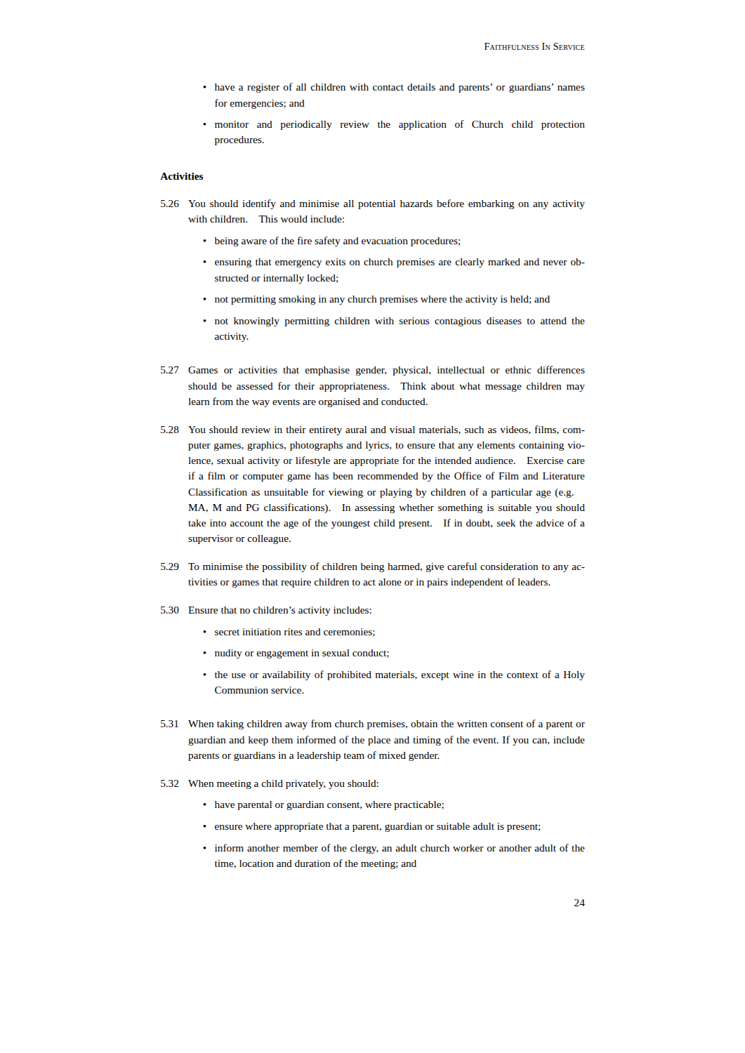Faithfulness In Service
have a register of all children with contact details and parents’ or guardians’ names for emergencies; and
monitor and periodically review the application of Church child protection procedures.
Activities
5.26
You should identify and minimise all potential hazards before embarking on any activity with children. This would include:
being aware of the fire safety and evacuation procedures;
ensuring that emergency exits on church premises are clearly marked and never obstructed or internally locked;
not permitting smoking in any church premises where the activity is held; and
not knowingly permitting children with serious contagious diseases to attend the activity.
5.27
Games or activities that emphasise gender, physical, intellectual or ethnic differences should be assessed for their appropriateness. Think about what message children may learn from the way events are organised and conducted.
5.28
You should review in their entirety aural and visual materials, such as videos, films, computer games, graphics, photographs and lyrics, to ensure that any elements containing violence, sexual activity or lifestyle are appropriate for the intended audience. Exercise care if a film or computer game has been recommended by the Office of Film and Literature Classification as unsuitable for viewing or playing by children of a particular age (e.g. MA, M and PG classifications). In assessing whether something is suitable you should take into account the age of the youngest child present. If in doubt, seek the advice of a supervisor or colleague.
5.29
To minimise the possibility of children being harmed, give careful consideration to any activities or games that require children to act alone or in pairs independent of leaders.
5.30
Ensure that no children’s activity includes:
secret initiation rites and ceremonies;
nudity or engagement in sexual conduct;
the use or availability of prohibited materials, except wine in the context of a Holy Communion service.
5.31
When taking children away from church premises, obtain the written consent of a parent or guardian and keep them informed of the place and timing of the event. If you can, include parents or guardians in a leadership team of mixed gender.
5.32
When meeting a child privately, you should:
have parental or guardian consent, where practicable;
ensure where appropriate that a parent, guardian or suitable adult is present;
inform another member of the clergy, an adult church worker or another adult of the time, location and duration of the meeting; and
24